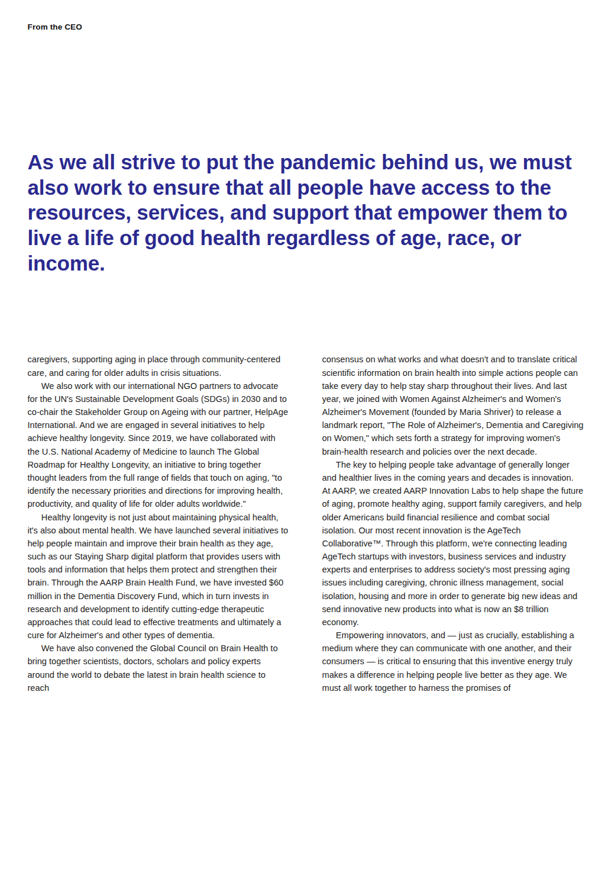From the CEO
As we all strive to put the pandemic behind us, we must also work to ensure that all people have access to the resources, services, and support that empower them to live a life of good health regardless of age, race, or income.
caregivers, supporting aging in place through community-centered care, and caring for older adults in crisis situations.
We also work with our international NGO partners to advocate for the UN's Sustainable Development Goals (SDGs) in 2030 and to co-chair the Stakeholder Group on Ageing with our partner, HelpAge International. And we are engaged in several initiatives to help achieve healthy longevity. Since 2019, we have collaborated with the U.S. National Academy of Medicine to launch The Global Roadmap for Healthy Longevity, an initiative to bring together thought leaders from the full range of fields that touch on aging, "to identify the necessary priorities and directions for improving health, productivity, and quality of life for older adults worldwide."
Healthy longevity is not just about maintaining physical health, it's also about mental health. We have launched several initiatives to help people maintain and improve their brain health as they age, such as our Staying Sharp digital platform that provides users with tools and information that helps them protect and strengthen their brain. Through the AARP Brain Health Fund, we have invested $60 million in the Dementia Discovery Fund, which in turn invests in research and development to identify cutting-edge therapeutic approaches that could lead to effective treatments and ultimately a cure for Alzheimer's and other types of dementia.
We have also convened the Global Council on Brain Health to bring together scientists, doctors, scholars and policy experts around the world to debate the latest in brain health science to reach
consensus on what works and what doesn't and to translate critical scientific information on brain health into simple actions people can take every day to help stay sharp throughout their lives. And last year, we joined with Women Against Alzheimer's and Women's Alzheimer's Movement (founded by Maria Shriver) to release a landmark report, "The Role of Alzheimer's, Dementia and Caregiving on Women," which sets forth a strategy for improving women's brain-health research and policies over the next decade.
The key to helping people take advantage of generally longer and healthier lives in the coming years and decades is innovation. At AARP, we created AARP Innovation Labs to help shape the future of aging, promote healthy aging, support family caregivers, and help older Americans build financial resilience and combat social isolation. Our most recent innovation is the AgeTech Collaborative™. Through this platform, we're connecting leading AgeTech startups with investors, business services and industry experts and enterprises to address society's most pressing aging issues including caregiving, chronic illness management, social isolation, housing and more in order to generate big new ideas and send innovative new products into what is now an $8 trillion economy.
Empowering innovators, and — just as crucially, establishing a medium where they can communicate with one another, and their consumers — is critical to ensuring that this inventive energy truly makes a difference in helping people live better as they age. We must all work together to harness the promises of